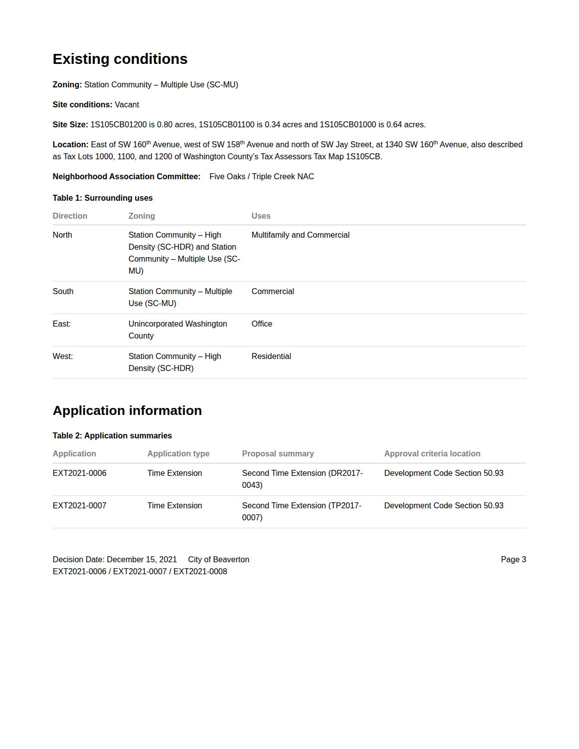Existing conditions
Zoning: Station Community – Multiple Use (SC-MU)
Site conditions: Vacant
Site Size: 1S105CB01200 is 0.80 acres, 1S105CB01100 is 0.34 acres and 1S105CB01000 is 0.64 acres.
Location: East of SW 160th Avenue, west of SW 158th Avenue and north of SW Jay Street, at 1340 SW 160th Avenue, also described as Tax Lots 1000, 1100, and 1200 of Washington County’s Tax Assessors Tax Map 1S105CB.
Neighborhood Association Committee: Five Oaks / Triple Creek NAC
Table 1: Surrounding uses
| Direction | Zoning | Uses |
| --- | --- | --- |
| North | Station Community – High Density (SC-HDR) and Station Community – Multiple Use (SC-MU) | Multifamily and Commercial |
| South | Station Community – Multiple Use (SC-MU) | Commercial |
| East: | Unincorporated Washington County | Office |
| West: | Station Community – High Density (SC-HDR) | Residential |
Application information
Table 2: Application summaries
| Application | Application type | Proposal summary | Approval criteria location |
| --- | --- | --- | --- |
| EXT2021-0006 | Time Extension | Second Time Extension (DR2017-0043) | Development Code Section 50.93 |
| EXT2021-0007 | Time Extension | Second Time Extension (TP2017-0007) | Development Code Section 50.93 |
Decision Date: December 15, 2021 City of Beaverton EXT2021-0006 / EXT2021-0007 / EXT2021-0008
Page 3